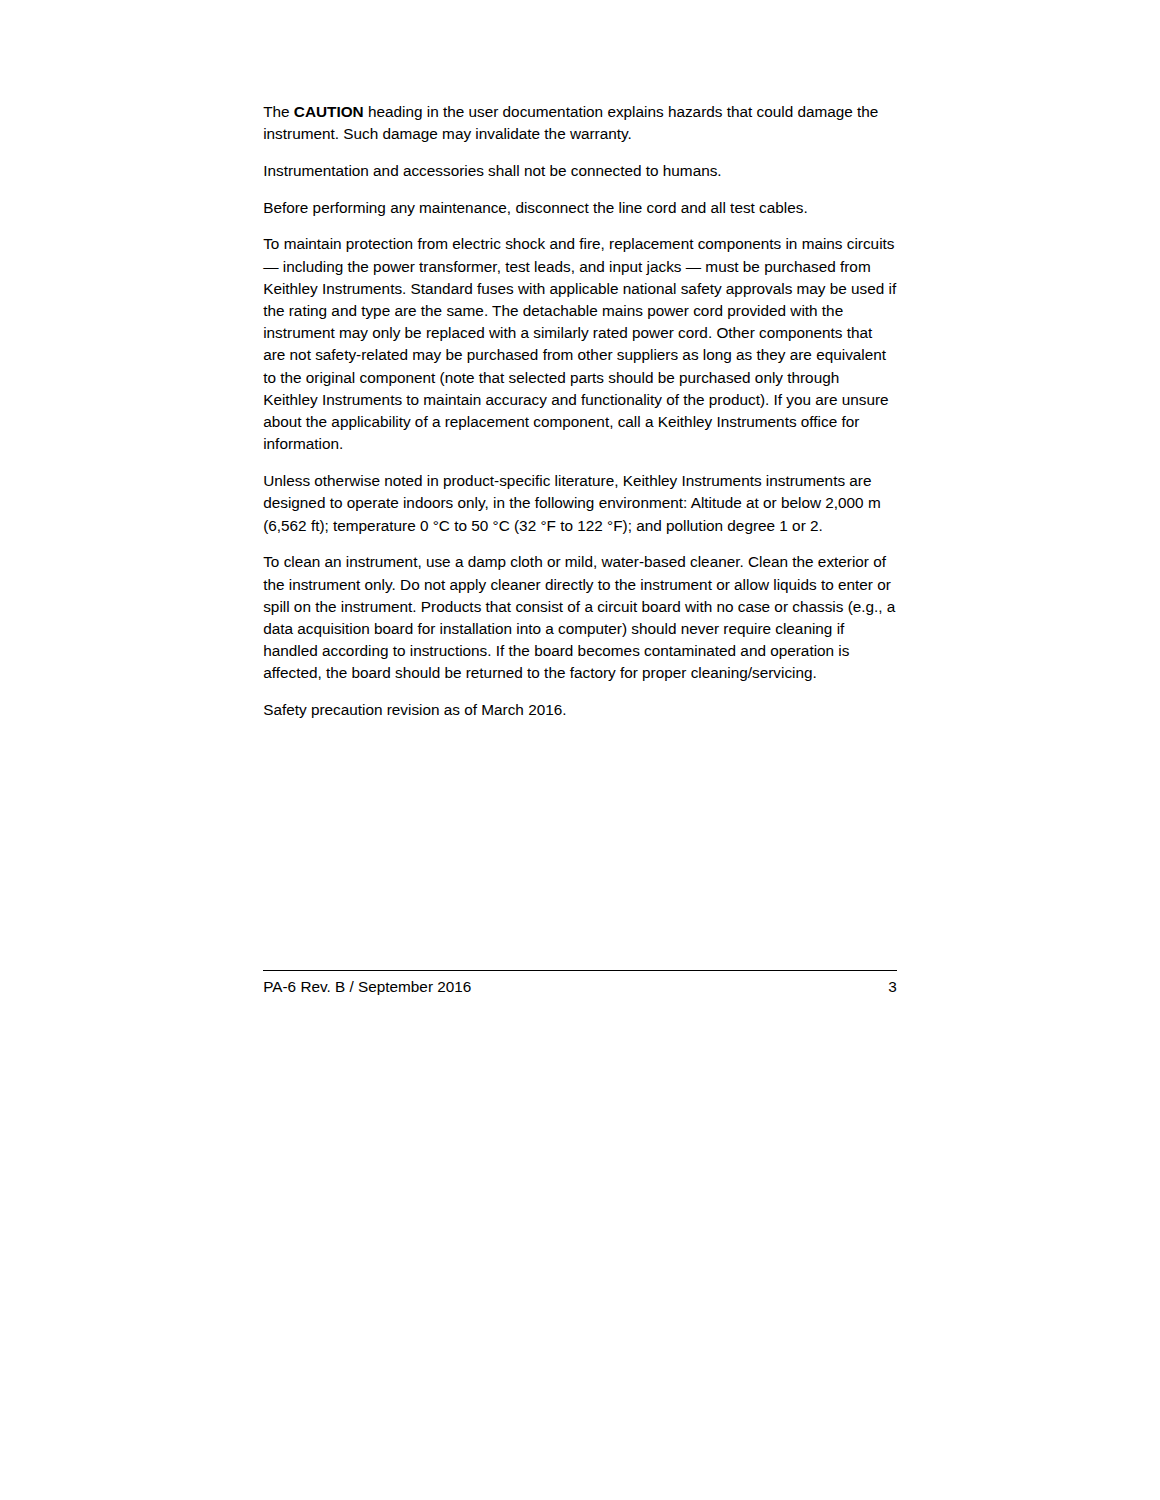The CAUTION heading in the user documentation explains hazards that could damage the instrument. Such damage may invalidate the warranty.
Instrumentation and accessories shall not be connected to humans.
Before performing any maintenance, disconnect the line cord and all test cables.
To maintain protection from electric shock and fire, replacement components in mains circuits — including the power transformer, test leads, and input jacks — must be purchased from Keithley Instruments. Standard fuses with applicable national safety approvals may be used if the rating and type are the same. The detachable mains power cord provided with the instrument may only be replaced with a similarly rated power cord. Other components that are not safety-related may be purchased from other suppliers as long as they are equivalent to the original component (note that selected parts should be purchased only through Keithley Instruments to maintain accuracy and functionality of the product). If you are unsure about the applicability of a replacement component, call a Keithley Instruments office for information.
Unless otherwise noted in product-specific literature, Keithley Instruments instruments are designed to operate indoors only, in the following environment: Altitude at or below 2,000 m (6,562 ft); temperature 0 °C to 50 °C (32 °F to 122 °F); and pollution degree 1 or 2.
To clean an instrument, use a damp cloth or mild, water-based cleaner. Clean the exterior of the instrument only. Do not apply cleaner directly to the instrument or allow liquids to enter or spill on the instrument. Products that consist of a circuit board with no case or chassis (e.g., a data acquisition board for installation into a computer) should never require cleaning if handled according to instructions. If the board becomes contaminated and operation is affected, the board should be returned to the factory for proper cleaning/servicing.
Safety precaution revision as of March 2016.
PA-6 Rev. B / September 2016 3